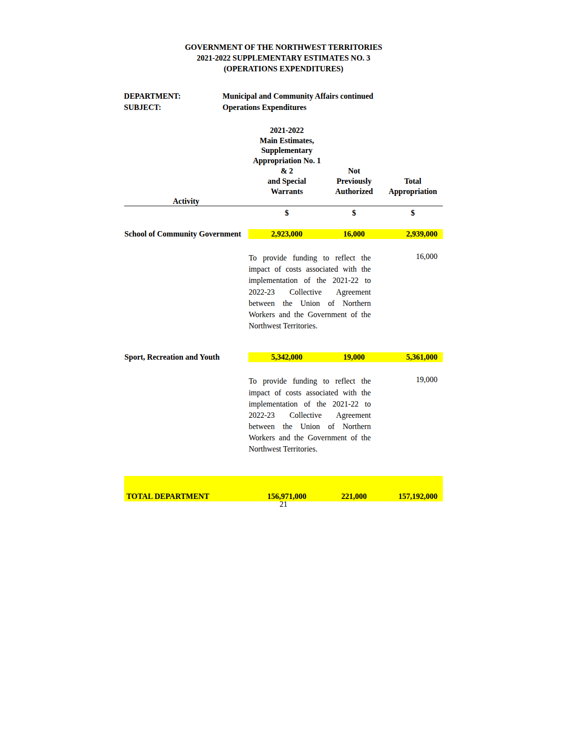GOVERNMENT OF THE NORTHWEST TERRITORIES
2021-2022 SUPPLEMENTARY ESTIMATES NO. 3
(OPERATIONS EXPENDITURES)
DEPARTMENT:
Municipal and Community Affairs continued
SUBJECT:
Operations Expenditures
| | 2021-2022 Main Estimates, Supplementary Appropriation No. 1 & 2 and Special Warrants | Not Previously Authorized | Total Appropriation |
| Activity | | | |
| | $ | $ | $ |
| School of Community Government | 2,923,000 | 16,000 | 2,939,000 |
| | To provide funding to reflect the impact of costs associated with the implementation of the 2021-22 to 2022-23 Collective Agreement between the Union of Northern Workers and the Government of the Northwest Territories. | 16,000 |
| Sport, Recreation and Youth | 5,342,000 | 19,000 | 5,361,000 |
| | To provide funding to reflect the impact of costs associated with the implementation of the 2021-22 to 2022-23 Collective Agreement between the Union of Northern Workers and the Government of the Northwest Territories. | 19,000 |
| TOTAL DEPARTMENT | 156,971,000 | 221,000 | 157,192,000 |
21